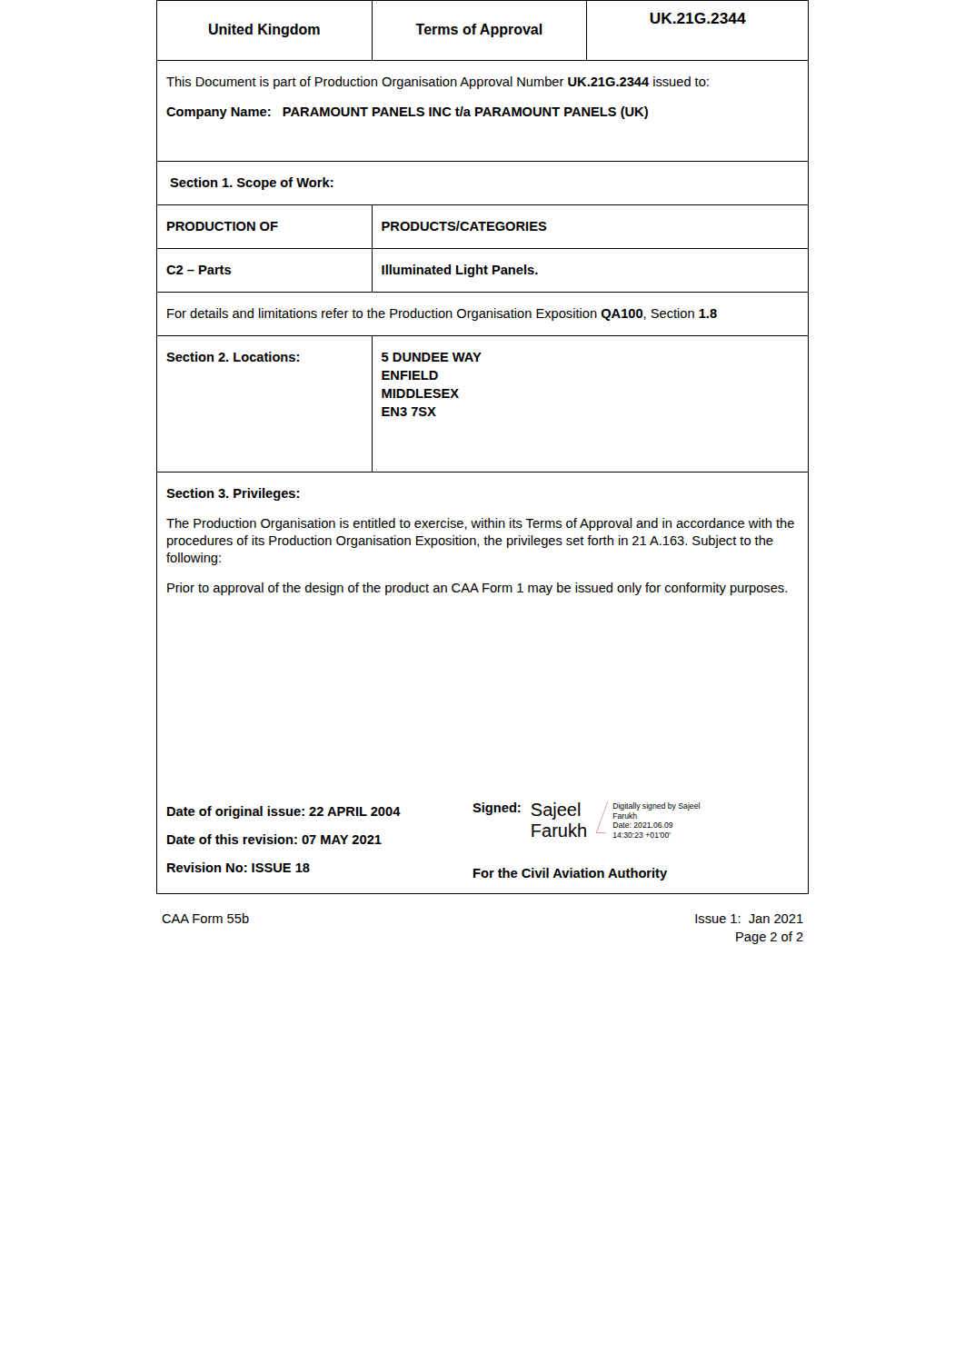| United Kingdom | Terms of Approval | UK.21G.2344 |
| This Document is part of Production Organisation Approval Number UK.21G.2344 issued to: Company Name: PARAMOUNT PANELS INC t/a PARAMOUNT PANELS (UK) |
| Section 1. Scope of Work: |
| PRODUCTION OF | PRODUCTS/CATEGORIES |
| C2 – Parts | Illuminated Light Panels. |
| For details and limitations refer to the Production Organisation Exposition QA100 , Section 1.8 |
| Section 2. Locations: | 5 DUNDEE WAY ENFIELD MIDDLESEX EN3 7SX |
| Section 3. Privileges: The Production Organisation is entitled to exercise, within its Terms of Approval and in accordance with the procedures of its Production Organisation Exposition, the privileges set forth in 21 A.163. Subject to the following: Prior to approval of the design of the product an CAA Form 1 may be issued only for conformity purposes. Date of original issue: 22 APRIL 2004 Date of this revision: 07 MAY 2021 Revision No: ISSUE 18 Signed: Sajeel Farukh Digitally signed by Sajeel Farukh Date: 2021.06.09 14:30:23 +01'00' For the Civil Aviation Authority |
CAA Form 55b
Issue 1: Jan 2021
Page 2 of 2